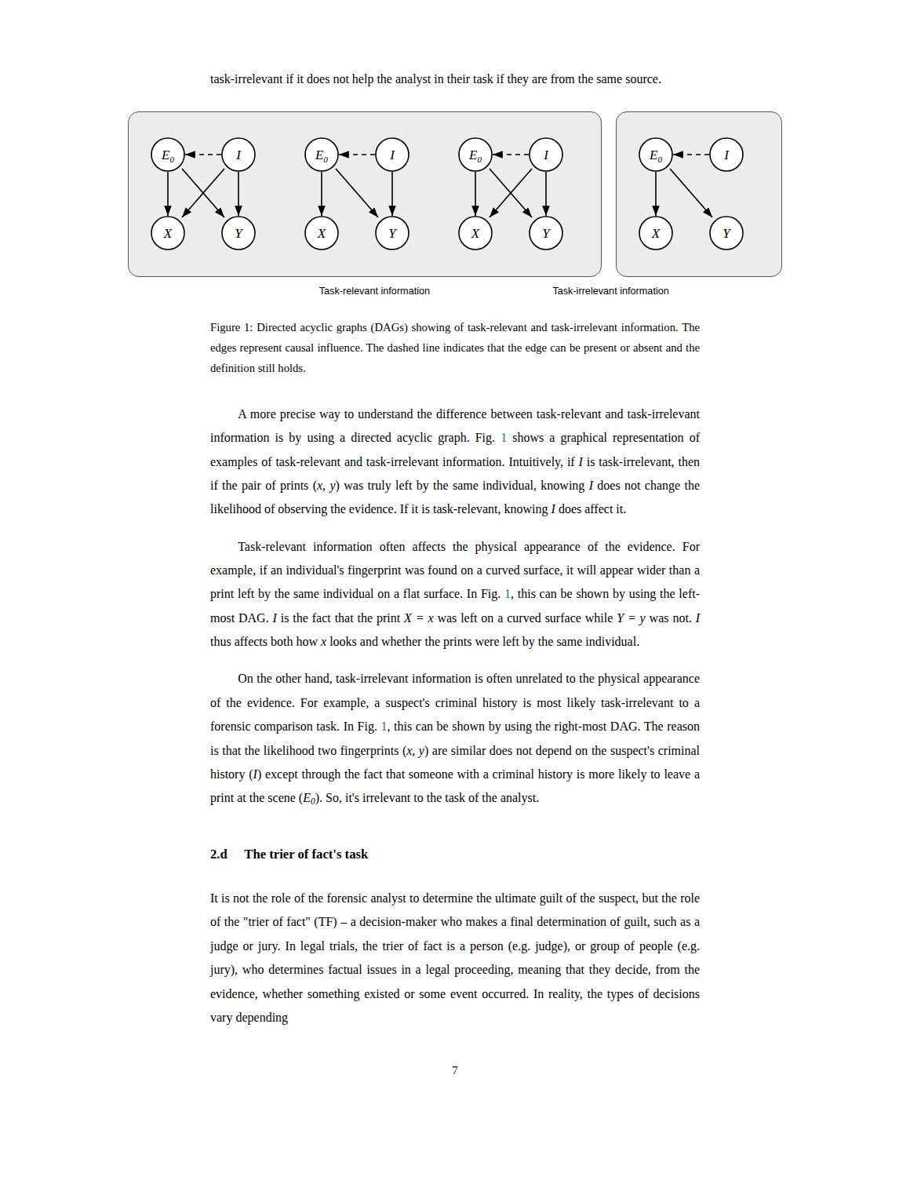task-irrelevant if it does not help the analyst in their task if they are from the same source.
E0 I X Y E0 I X Y E0 I X Y
E0 I X Y
Task-relevant information
Task-irrelevant information
Figure 1: Directed acyclic graphs (DAGs) showing of task-relevant and task-irrelevant information. The edges represent causal influence. The dashed line indicates that the edge can be present or absent and the definition still holds.
A more precise way to understand the difference between task-relevant and task-irrelevant information is by using a directed acyclic graph. Fig. 1 shows a graphical representation of examples of task-relevant and task-irrelevant information. Intuitively, if I is task-irrelevant, then if the pair of prints (x, y) was truly left by the same individual, knowing I does not change the likelihood of observing the evidence. If it is task-relevant, knowing I does affect it.
Task-relevant information often affects the physical appearance of the evidence. For example, if an individual's fingerprint was found on a curved surface, it will appear wider than a print left by the same individual on a flat surface. In Fig. 1, this can be shown by using the left-most DAG. I is the fact that the print X = x was left on a curved surface while Y = y was not. I thus affects both how x looks and whether the prints were left by the same individual.
On the other hand, task-irrelevant information is often unrelated to the physical appearance of the evidence. For example, a suspect's criminal history is most likely task-irrelevant to a forensic comparison task. In Fig. 1, this can be shown by using the right-most DAG. The reason is that the likelihood two fingerprints (x, y) are similar does not depend on the suspect's criminal history (I) except through the fact that someone with a criminal history is more likely to leave a print at the scene (E0). So, it's irrelevant to the task of the analyst.
2.d The trier of fact's task
It is not the role of the forensic analyst to determine the ultimate guilt of the suspect, but the role of the "trier of fact" (TF) – a decision-maker who makes a final determination of guilt, such as a judge or jury. In legal trials, the trier of fact is a person (e.g. judge), or group of people (e.g. jury), who determines factual issues in a legal proceeding, meaning that they decide, from the evidence, whether something existed or some event occurred. In reality, the types of decisions vary depending
7